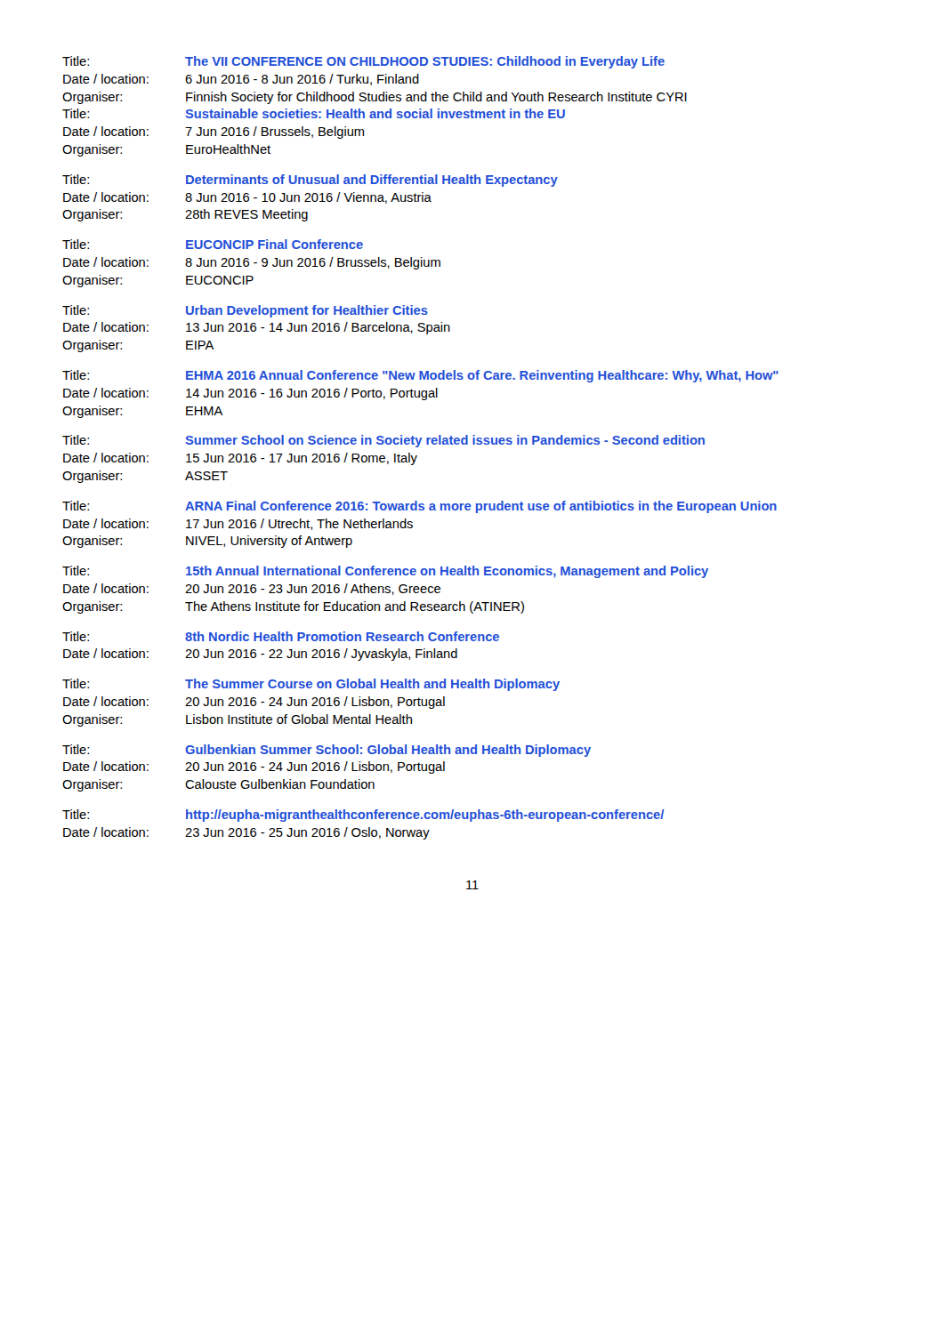| Title: | The VII CONFERENCE ON CHILDHOOD STUDIES: Childhood in Everyday Life |
| Date / location: | 6 Jun 2016 - 8 Jun 2016 / Turku, Finland |
| Organiser: | Finnish Society for Childhood Studies and the Child and Youth Research Institute CYRI |
| Title: | Sustainable societies: Health and social investment in the EU |
| Date / location: | 7 Jun 2016 / Brussels, Belgium |
| Organiser: | EuroHealthNet |
| Title: | Determinants of Unusual and Differential Health Expectancy |
| Date / location: | 8 Jun 2016 - 10 Jun 2016 / Vienna, Austria |
| Organiser: | 28th REVES Meeting |
| Title: | EUCONCIP Final Conference |
| Date / location: | 8 Jun 2016 - 9 Jun 2016 / Brussels, Belgium |
| Organiser: | EUCONCIP |
| Title: | Urban Development for Healthier Cities |
| Date / location: | 13 Jun 2016 - 14 Jun 2016 / Barcelona, Spain |
| Organiser: | EIPA |
| Title: | EHMA 2016 Annual Conference "New Models of Care. Reinventing Healthcare: Why, What, How" |
| Date / location: | 14 Jun 2016 - 16 Jun 2016 / Porto, Portugal |
| Organiser: | EHMA |
| Title: | Summer School on Science in Society related issues in Pandemics - Second edition |
| Date / location: | 15 Jun 2016 - 17 Jun 2016 / Rome, Italy |
| Organiser: | ASSET |
| Title: | ARNA Final Conference 2016: Towards a more prudent use of antibiotics in the European Union |
| Date / location: | 17 Jun 2016 / Utrecht, The Netherlands |
| Organiser: | NIVEL, University of Antwerp |
| Title: | 15th Annual International Conference on Health Economics, Management and Policy |
| Date / location: | 20 Jun 2016 - 23 Jun 2016 / Athens, Greece |
| Organiser: | The Athens Institute for Education and Research (ATINER) |
| Title: | 8th Nordic Health Promotion Research Conference |
| Date / location: | 20 Jun 2016 - 22 Jun 2016 / Jyvaskyla, Finland |
| Title: | The Summer Course on Global Health and Health Diplomacy |
| Date / location: | 20 Jun 2016 - 24 Jun 2016 / Lisbon, Portugal |
| Organiser: | Lisbon Institute of Global Mental Health |
| Title: | Gulbenkian Summer School: Global Health and Health Diplomacy |
| Date / location: | 20 Jun 2016 - 24 Jun 2016 / Lisbon, Portugal |
| Organiser: | Calouste Gulbenkian Foundation |
| Title: | http://eupha-migranthealthconference.com/euphas-6th-european-conference/ |
| Date / location: | 23 Jun 2016 - 25 Jun 2016 / Oslo, Norway |
11